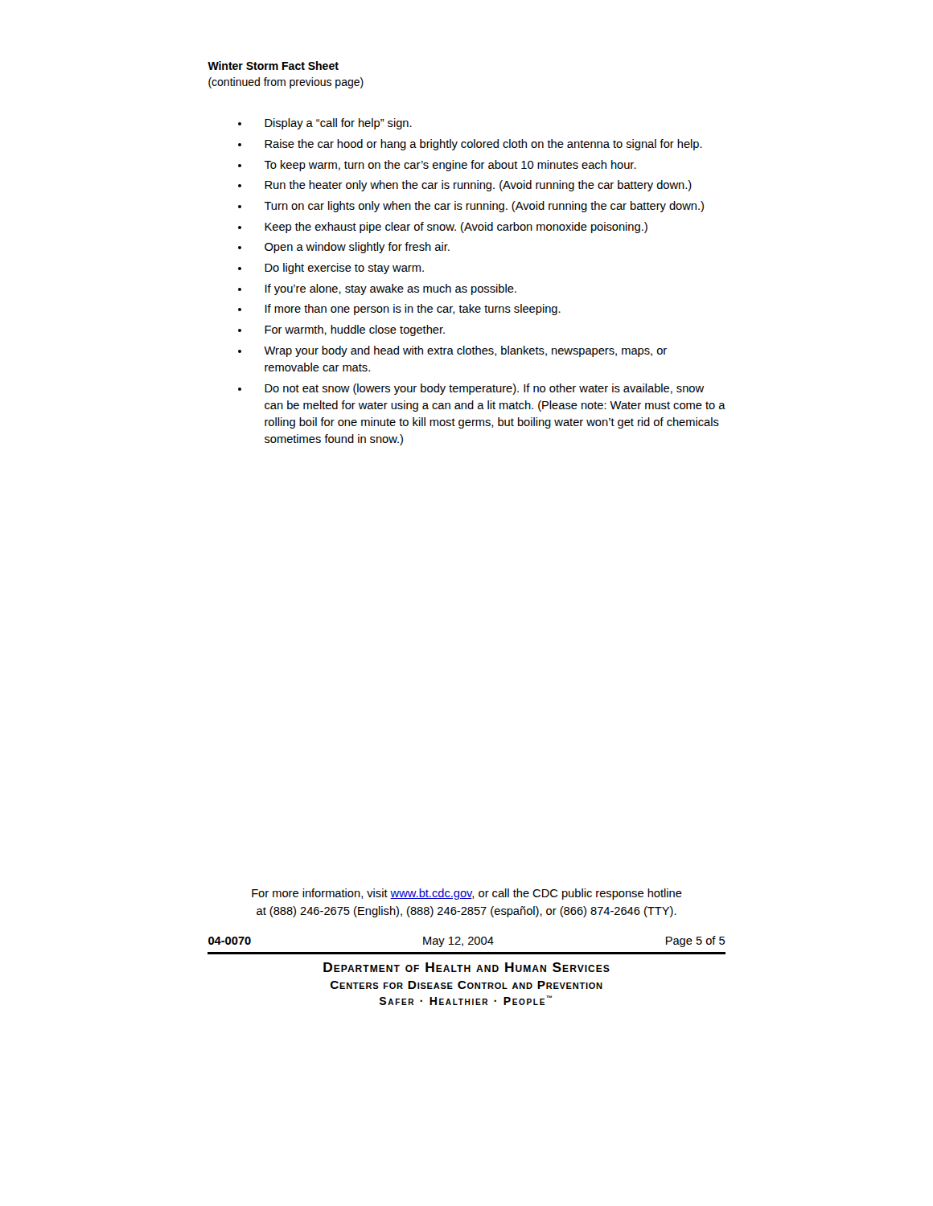Winter Storm Fact Sheet
(continued from previous page)
Display a “call for help” sign.
Raise the car hood or hang a brightly colored cloth on the antenna to signal for help.
To keep warm, turn on the car’s engine for about 10 minutes each hour.
Run the heater only when the car is running. (Avoid running the car battery down.)
Turn on car lights only when the car is running. (Avoid running the car battery down.)
Keep the exhaust pipe clear of snow. (Avoid carbon monoxide poisoning.)
Open a window slightly for fresh air.
Do light exercise to stay warm.
If you’re alone, stay awake as much as possible.
If more than one person is in the car, take turns sleeping.
For warmth, huddle close together.
Wrap your body and head with extra clothes, blankets, newspapers, maps, or removable car mats.
Do not eat snow (lowers your body temperature). If no other water is available, snow can be melted for water using a can and a lit match. (Please note: Water must come to a rolling boil for one minute to kill most germs, but boiling water won’t get rid of chemicals sometimes found in snow.)
For more information, visit www.bt.cdc.gov, or call the CDC public response hotline
at (888) 246-2675 (English), (888) 246-2857 (español), or (866) 874-2646 (TTY).
04-0070 May 12, 2004 Page 5 of 5
Department of Health and Human Services
Centers for Disease Control and Prevention
Safer · Healthier · People™